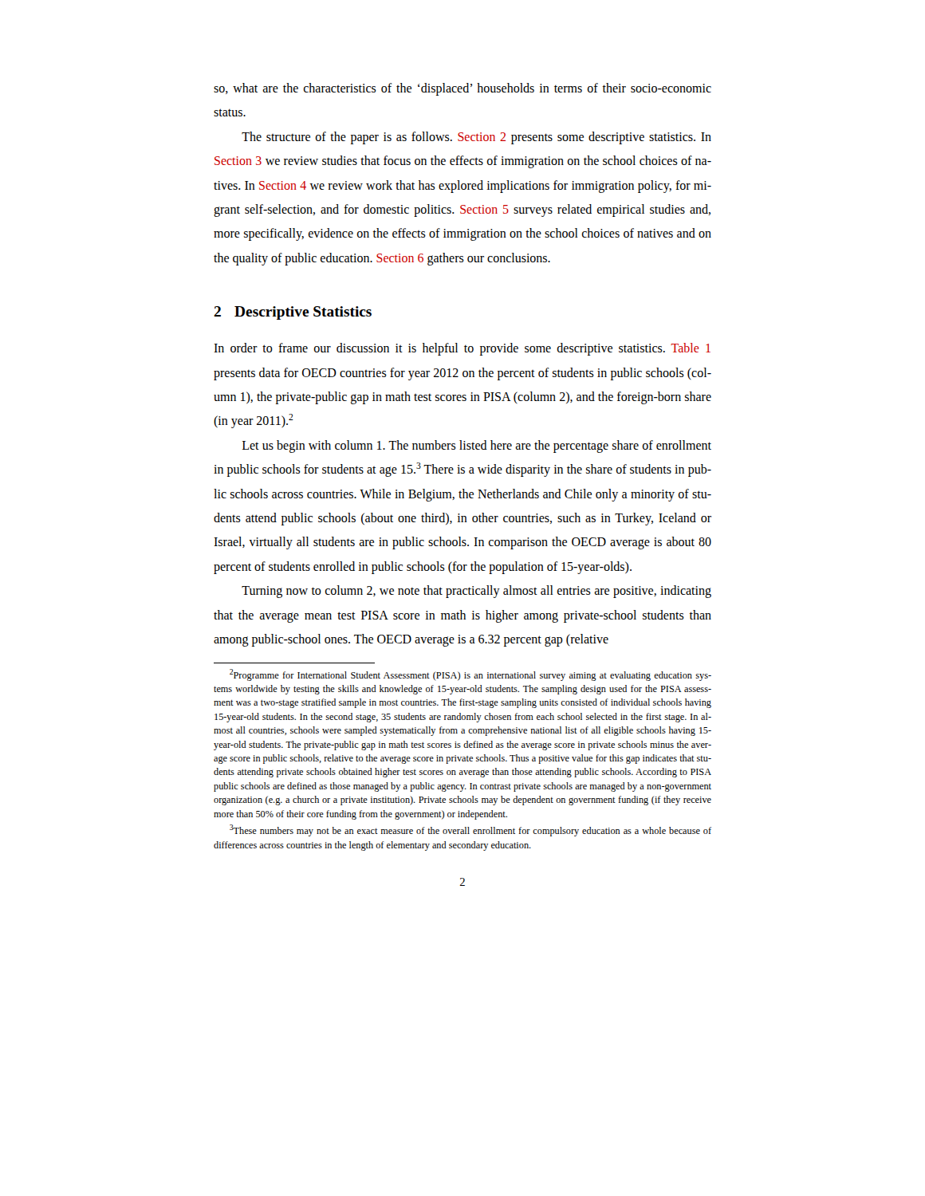so, what are the characteristics of the ‘displaced’ households in terms of their socio-economic status.
The structure of the paper is as follows. Section 2 presents some descriptive statistics. In Section 3 we review studies that focus on the effects of immigration on the school choices of natives. In Section 4 we review work that has explored implications for immigration policy, for migrant self-selection, and for domestic politics. Section 5 surveys related empirical studies and, more specifically, evidence on the effects of immigration on the school choices of natives and on the quality of public education. Section 6 gathers our conclusions.
2 Descriptive Statistics
In order to frame our discussion it is helpful to provide some descriptive statistics. Table 1 presents data for OECD countries for year 2012 on the percent of students in public schools (column 1), the private-public gap in math test scores in PISA (column 2), and the foreign-born share (in year 2011).2
Let us begin with column 1. The numbers listed here are the percentage share of enrollment in public schools for students at age 15.3 There is a wide disparity in the share of students in public schools across countries. While in Belgium, the Netherlands and Chile only a minority of students attend public schools (about one third), in other countries, such as in Turkey, Iceland or Israel, virtually all students are in public schools. In comparison the OECD average is about 80 percent of students enrolled in public schools (for the population of 15-year-olds).
Turning now to column 2, we note that practically almost all entries are positive, indicating that the average mean test PISA score in math is higher among private-school students than among public-school ones. The OECD average is a 6.32 percent gap (relative
2Programme for International Student Assessment (PISA) is an international survey aiming at evaluating education systems worldwide by testing the skills and knowledge of 15-year-old students. The sampling design used for the PISA assessment was a two-stage stratified sample in most countries. The first-stage sampling units consisted of individual schools having 15-year-old students. In the second stage, 35 students are randomly chosen from each school selected in the first stage. In almost all countries, schools were sampled systematically from a comprehensive national list of all eligible schools having 15-year-old students. The private-public gap in math test scores is defined as the average score in private schools minus the average score in public schools, relative to the average score in private schools. Thus a positive value for this gap indicates that students attending private schools obtained higher test scores on average than those attending public schools. According to PISA public schools are defined as those managed by a public agency. In contrast private schools are managed by a non-government organization (e.g. a church or a private institution). Private schools may be dependent on government funding (if they receive more than 50% of their core funding from the government) or independent.
3These numbers may not be an exact measure of the overall enrollment for compulsory education as a whole because of differences across countries in the length of elementary and secondary education.
2